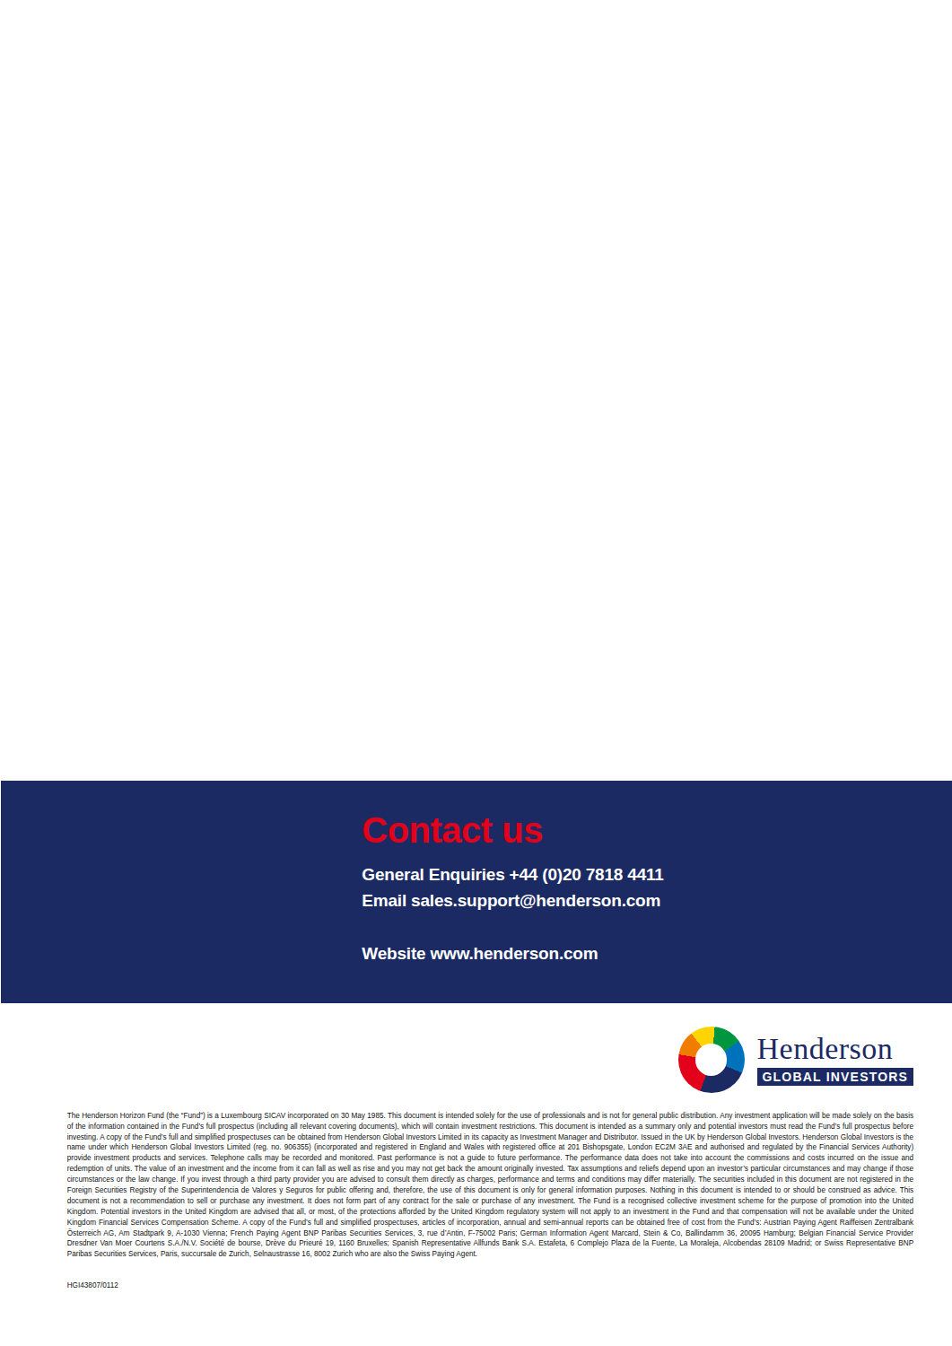Contact us
General Enquiries +44 (0)20 7818 4411
Email sales.support@henderson.com
Website www.henderson.com
Henderson
GLOBAL INVESTORS
The Henderson Horizon Fund (the “Fund”) is a Luxembourg SICAV incorporated on 30 May 1985. This document is intended solely for the use of professionals and is not for general public distribution. Any investment application will be made solely on the basis of the information contained in the Fund’s full prospectus (including all relevant covering documents), which will contain investment restrictions. This document is intended as a summary only and potential investors must read the Fund’s full prospectus before investing. A copy of the Fund’s full and simplified prospectuses can be obtained from Henderson Global Investors Limited in its capacity as Investment Manager and Distributor. Issued in the UK by Henderson Global Investors. Henderson Global Investors is the name under which Henderson Global Investors Limited (reg. no. 906355) (incorporated and registered in England and Wales with registered office at 201 Bishopsgate, London EC2M 3AE and authorised and regulated by the Financial Services Authority) provide investment products and services. Telephone calls may be recorded and monitored. Past performance is not a guide to future performance. The performance data does not take into account the commissions and costs incurred on the issue and redemption of units. The value of an investment and the income from it can fall as well as rise and you may not get back the amount originally invested. Tax assumptions and reliefs depend upon an investor’s particular circumstances and may change if those circumstances or the law change. If you invest through a third party provider you are advised to consult them directly as charges, performance and terms and conditions may differ materially. The securities included in this document are not registered in the Foreign Securities Registry of the Superintendencia de Valores y Seguros for public offering and, therefore, the use of this document is only for general information purposes. Nothing in this document is intended to or should be construed as advice. This document is not a recommendation to sell or purchase any investment. It does not form part of any contract for the sale or purchase of any investment. The Fund is a recognised collective investment scheme for the purpose of promotion into the United Kingdom. Potential investors in the United Kingdom are advised that all, or most, of the protections afforded by the United Kingdom regulatory system will not apply to an investment in the Fund and that compensation will not be available under the United Kingdom Financial Services Compensation Scheme. A copy of the Fund’s full and simplified prospectuses, articles of incorporation, annual and semi-annual reports can be obtained free of cost from the Fund’s: Austrian Paying Agent Raiffeisen Zentralbank Österreich AG, Am Stadtpark 9, A-1030 Vienna; French Paying Agent BNP Paribas Securities Services, 3, rue d’Antin, F-75002 Paris; German Information Agent Marcard, Stein & Co, Ballindamm 36, 20095 Hamburg; Belgian Financial Service Provider Dresdner Van Moer Courtens S.A./N.V. Société de bourse, Drève du Prieuré 19, 1160 Bruxelles; Spanish Representative Allfunds Bank S.A. Estafeta, 6 Complejo Plaza de la Fuente, La Moraleja, Alcobendas 28109 Madrid; or Swiss Representative BNP Paribas Securities Services, Paris, succursale de Zurich, Selnaustrasse 16, 8002 Zurich who are also the Swiss Paying Agent.
HGI43807/0112